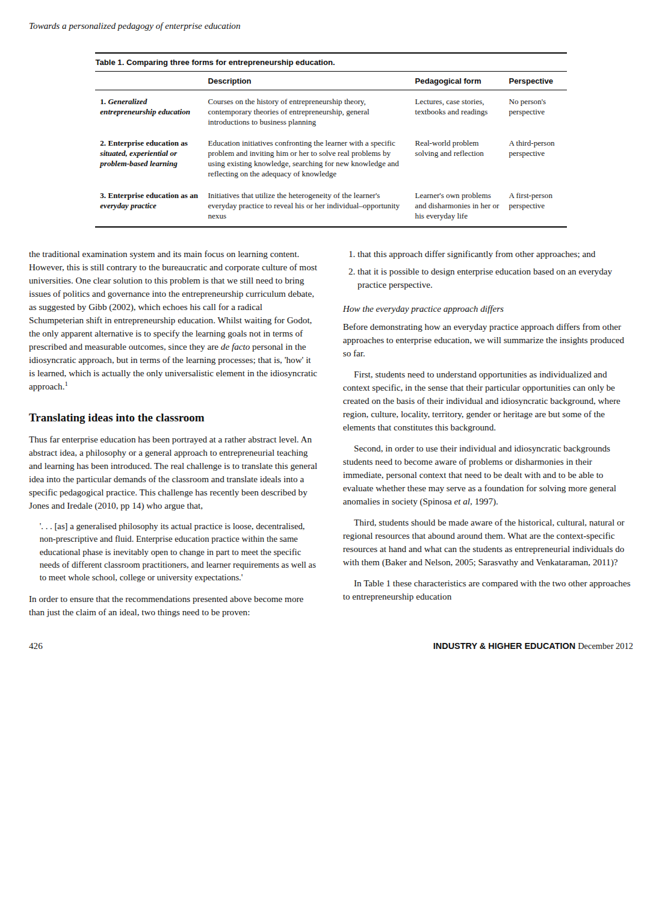Towards a personalized pedagogy of enterprise education
Table 1. Comparing three forms for entrepreneurship education.
| | Description | Pedagogical form | Perspective |
| --- | --- | --- | --- |
| 1. Generalized entrepreneurship education | Courses on the history of entrepreneurship theory, contemporary theories of entrepreneurship, general introductions to business planning | Lectures, case stories, textbooks and readings | No person's perspective |
| 2. Enterprise education as situated, experiential or problem-based learning | Education initiatives confronting the learner with a specific problem and inviting him or her to solve real problems by using existing knowledge, searching for new knowledge and reflecting on the adequacy of knowledge | Real-world problem solving and reflection | A third-person perspective |
| 3. Enterprise education as an everyday practice | Initiatives that utilize the heterogeneity of the learner's everyday practice to reveal his or her individual–opportunity nexus | Learner's own problems and disharmonies in her or his everyday life | A first-person perspective |
the traditional examination system and its main focus on learning content. However, this is still contrary to the bureaucratic and corporate culture of most universities. One clear solution to this problem is that we still need to bring issues of politics and governance into the entrepreneurship curriculum debate, as suggested by Gibb (2002), which echoes his call for a radical Schumpeterian shift in entrepreneurship education. Whilst waiting for Godot, the only apparent alternative is to specify the learning goals not in terms of prescribed and measurable outcomes, since they are de facto personal in the idiosyncratic approach, but in terms of the learning processes; that is, 'how' it is learned, which is actually the only universalistic element in the idiosyncratic approach.1
Translating ideas into the classroom
Thus far enterprise education has been portrayed at a rather abstract level. An abstract idea, a philosophy or a general approach to entrepreneurial teaching and learning has been introduced. The real challenge is to translate this general idea into the particular demands of the classroom and translate ideals into a specific pedagogical practice. This challenge has recently been described by Jones and Iredale (2010, pp 14) who argue that,
'. . . [as] a generalised philosophy its actual practice is loose, decentralised, non-prescriptive and fluid. Enterprise education practice within the same educational phase is inevitably open to change in part to meet the specific needs of different classroom practitioners, and learner requirements as well as to meet whole school, college or university expectations.'
In order to ensure that the recommendations presented above become more than just the claim of an ideal, two things need to be proven:
that this approach differ significantly from other approaches; and
that it is possible to design enterprise education based on an everyday practice perspective.
How the everyday practice approach differs
Before demonstrating how an everyday practice approach differs from other approaches to enterprise education, we will summarize the insights produced so far.
First, students need to understand opportunities as individualized and context specific, in the sense that their particular opportunities can only be created on the basis of their individual and idiosyncratic background, where region, culture, locality, territory, gender or heritage are but some of the elements that constitutes this background.
Second, in order to use their individual and idiosyncratic backgrounds students need to become aware of problems or disharmonies in their immediate, personal context that need to be dealt with and to be able to evaluate whether these may serve as a foundation for solving more general anomalies in society (Spinosa et al, 1997).
Third, students should be made aware of the historical, cultural, natural or regional resources that abound around them. What are the context-specific resources at hand and what can the students as entrepreneurial individuals do with them (Baker and Nelson, 2005; Sarasvathy and Venkataraman, 2011)?
In Table 1 these characteristics are compared with the two other approaches to entrepreneurship education
426
INDUSTRY & HIGHER EDUCATION December 2012